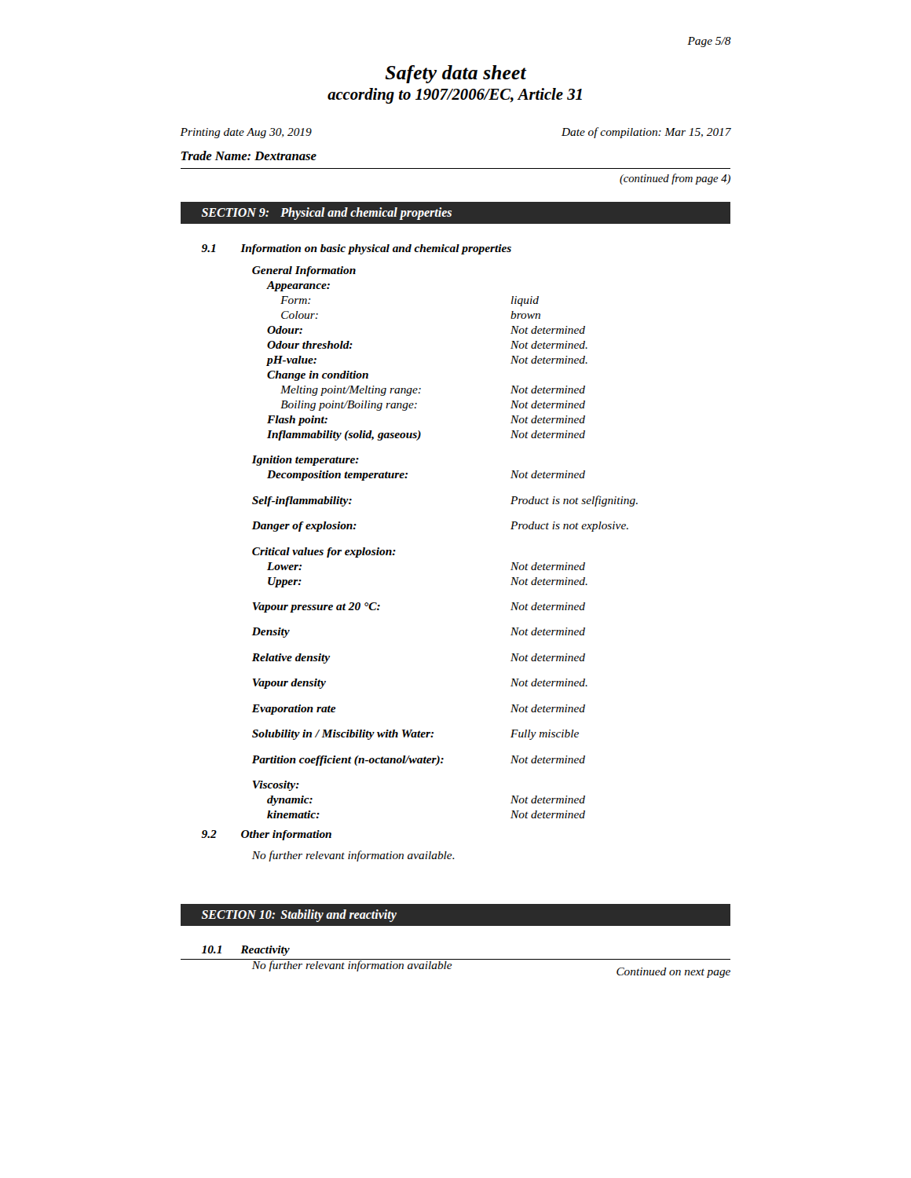Page 5/8
Safety data sheet
according to 1907/2006/EC, Article 31
Printing date Aug 30, 2019 Date of compilation: Mar 15, 2017
Trade Name: Dextranase
(continued from page 4)
SECTION 9: Physical and chemical properties
9.1 Information on basic physical and chemical properties
| General Information |
| Appearance: |
| Form: | liquid |
| Colour: | brown |
| Odour: | Not determined |
| Odour threshold: | Not determined. |
| pH-value: | Not determined. |
| Change in condition |
| Melting point/Melting range: | Not determined |
| Boiling point/Boiling range: | Not determined |
| Flash point: | Not determined |
| Inflammability (solid, gaseous) | Not determined |
| Ignition temperature: |
| Decomposition temperature: | Not determined |
| Self-inflammability: | Product is not selfigniting. |
| Danger of explosion: | Product is not explosive. |
| Critical values for explosion: |
| Lower: | Not determined |
| Upper: | Not determined. |
| Vapour pressure at 20 °C: | Not determined |
| Density | Not determined |
| Relative density | Not determined |
| Vapour density | Not determined. |
| Evaporation rate | Not determined |
| Solubility in / Miscibility with Water: | Fully miscible |
| Partition coefficient (n-octanol/water): | Not determined |
| Viscosity: |
| dynamic: | Not determined |
| kinematic: | Not determined |
9.2 Other information
No further relevant information available.
SECTION 10: Stability and reactivity
10.1 Reactivity
No further relevant information available
Continued on next page